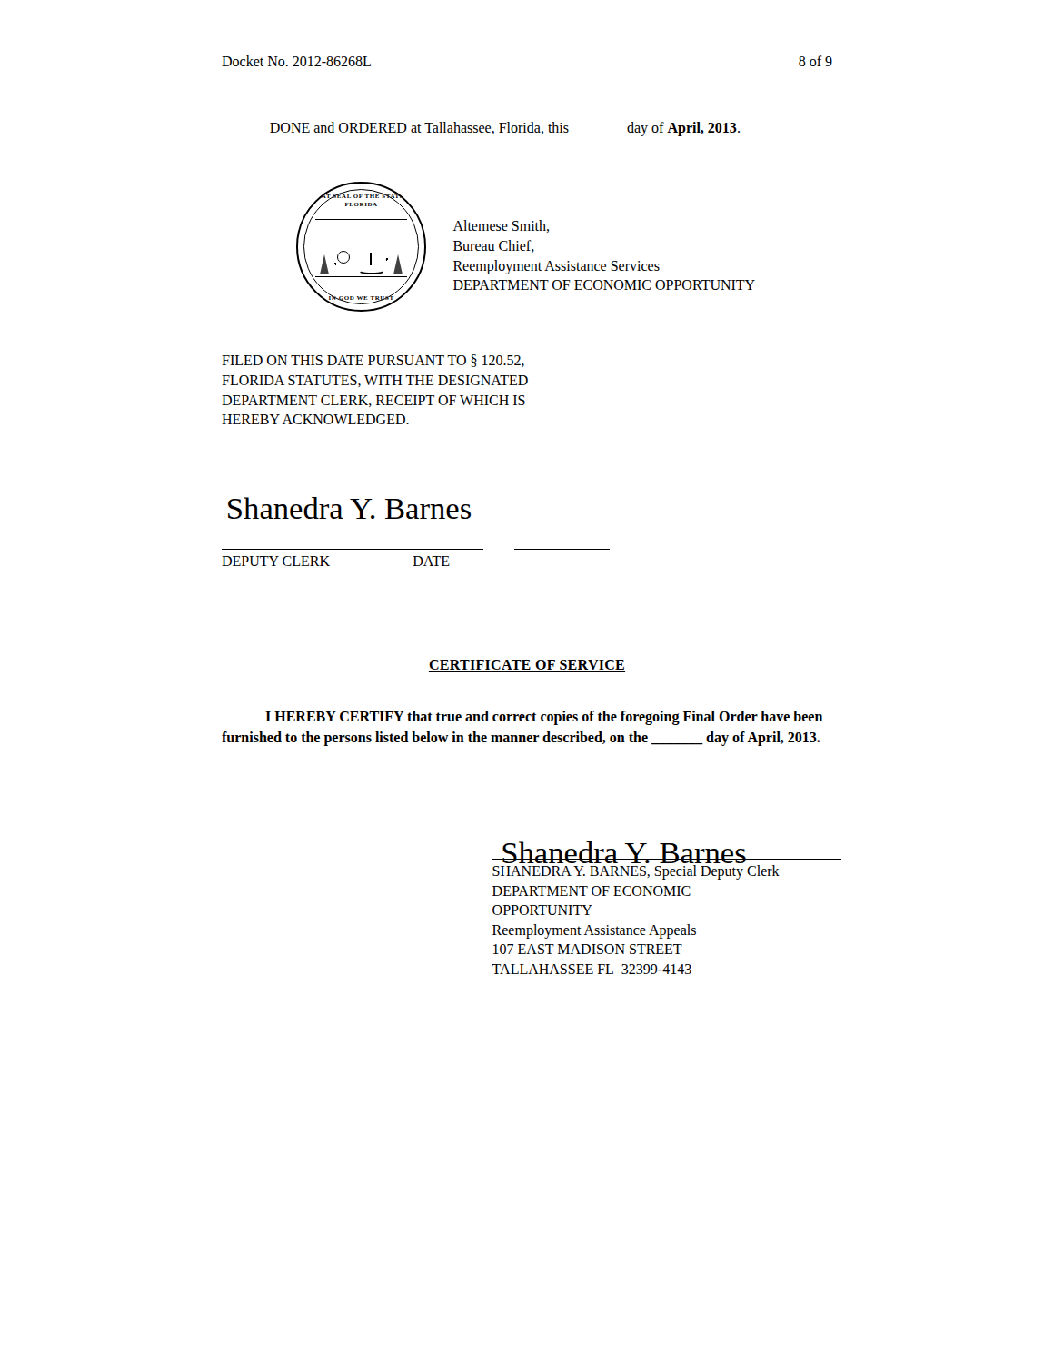Docket No. 2012-86268L
8 of 9
DONE and ORDERED at Tallahassee, Florida, this _______ day of April, 2013.
GREAT SEAL OF THE STATE OF FLORIDA
IN GOD WE TRUST
Altemese Smith,
Bureau Chief,
Reemployment Assistance Services
DEPARTMENT OF ECONOMIC OPPORTUNITY
FILED ON THIS DATE PURSUANT TO § 120.52,
FLORIDA STATUTES, WITH THE DESIGNATED
DEPARTMENT CLERK, RECEIPT OF WHICH IS
HEREBY ACKNOWLEDGED.
Shanedra Y. Barnes
DEPUTY CLERK
DATE
CERTIFICATE OF SERVICE
I HEREBY CERTIFY that true and correct copies of the foregoing Final Order have been furnished to the persons listed below in the manner described, on the _______ day of April, 2013.
Shanedra Y. Barnes
SHANEDRA Y. BARNES, Special Deputy Clerk
DEPARTMENT OF ECONOMIC
OPPORTUNITY
Reemployment Assistance Appeals
107 EAST MADISON STREET
TALLAHASSEE FL 32399-4143